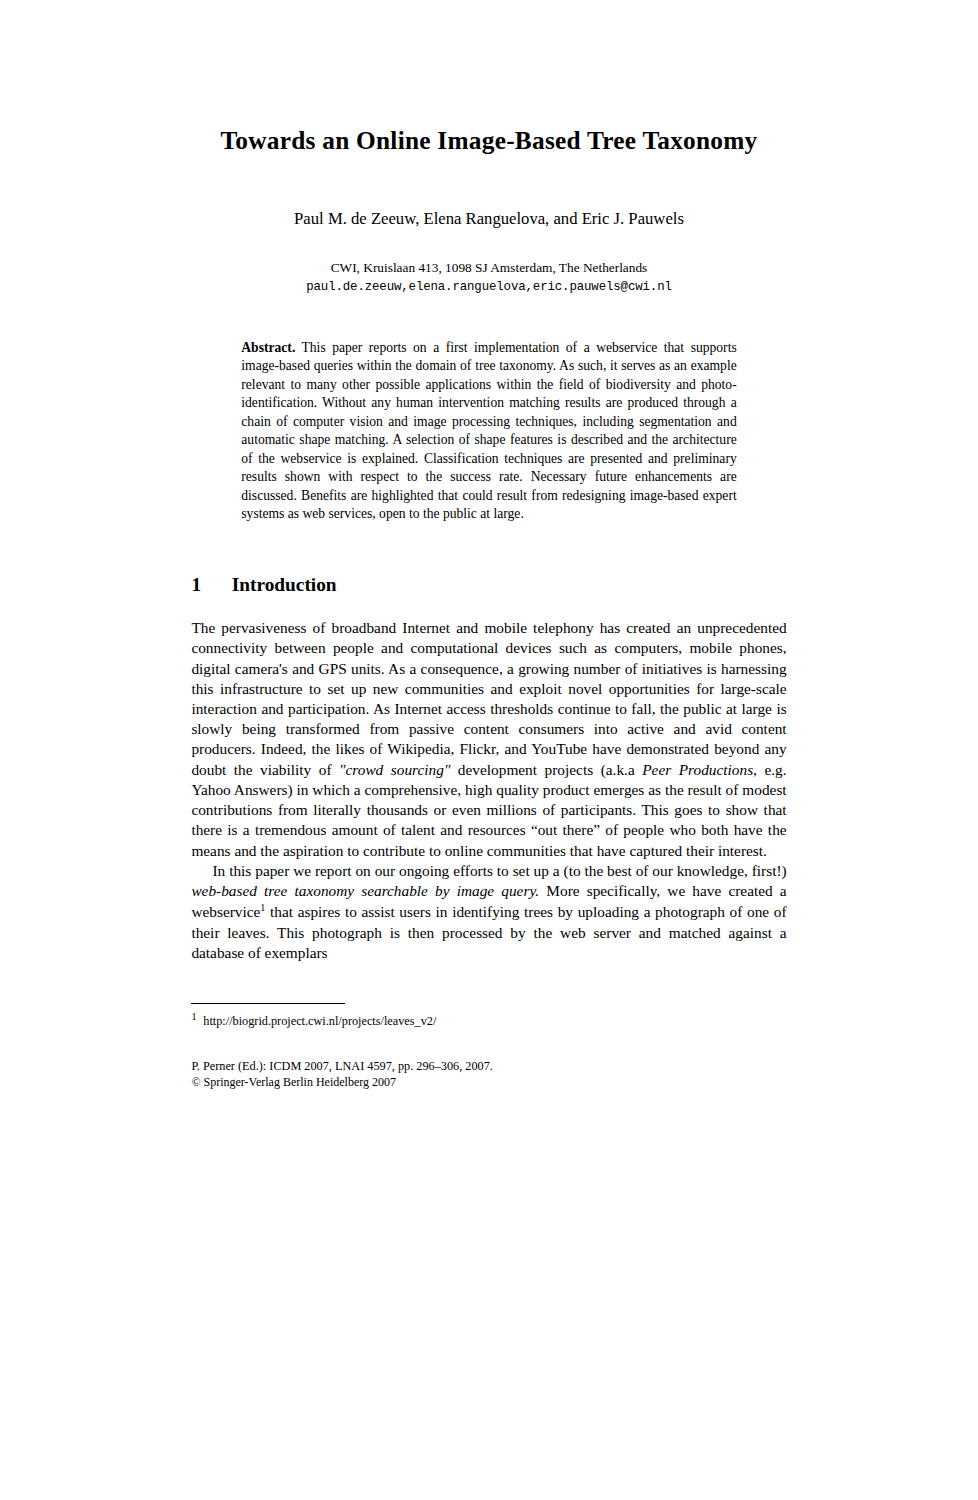Towards an Online Image-Based Tree Taxonomy
Paul M. de Zeeuw, Elena Ranguelova, and Eric J. Pauwels
CWI, Kruislaan 413, 1098 SJ Amsterdam, The Netherlands
paul.de.zeeuw,elena.ranguelova,eric.pauwels@cwi.nl
Abstract. This paper reports on a first implementation of a webservice that supports image-based queries within the domain of tree taxonomy. As such, it serves as an example relevant to many other possible applications within the field of biodiversity and photo-identification. Without any human intervention matching results are produced through a chain of computer vision and image processing techniques, including segmentation and automatic shape matching. A selection of shape features is described and the architecture of the webservice is explained. Classification techniques are presented and preliminary results shown with respect to the success rate. Necessary future enhancements are discussed. Benefits are highlighted that could result from redesigning image-based expert systems as web services, open to the public at large.
1 Introduction
The pervasiveness of broadband Internet and mobile telephony has created an unprecedented connectivity between people and computational devices such as computers, mobile phones, digital camera's and GPS units. As a consequence, a growing number of initiatives is harnessing this infrastructure to set up new communities and exploit novel opportunities for large-scale interaction and participation. As Internet access thresholds continue to fall, the public at large is slowly being transformed from passive content consumers into active and avid content producers. Indeed, the likes of Wikipedia, Flickr, and YouTube have demonstrated beyond any doubt the viability of "crowd sourcing" development projects (a.k.a Peer Productions, e.g. Yahoo Answers) in which a comprehensive, high quality product emerges as the result of modest contributions from literally thousands or even millions of participants. This goes to show that there is a tremendous amount of talent and resources “out there” of people who both have the means and the aspiration to contribute to online communities that have captured their interest.
In this paper we report on our ongoing efforts to set up a (to the best of our knowledge, first!) web-based tree taxonomy searchable by image query. More specifically, we have created a webservice1 that aspires to assist users in identifying trees by uploading a photograph of one of their leaves. This photograph is then processed by the web server and matched against a database of exemplars
1 http://biogrid.project.cwi.nl/projects/leaves_v2/
P. Perner (Ed.): ICDM 2007, LNAI 4597, pp. 296–306, 2007.
© Springer-Verlag Berlin Heidelberg 2007